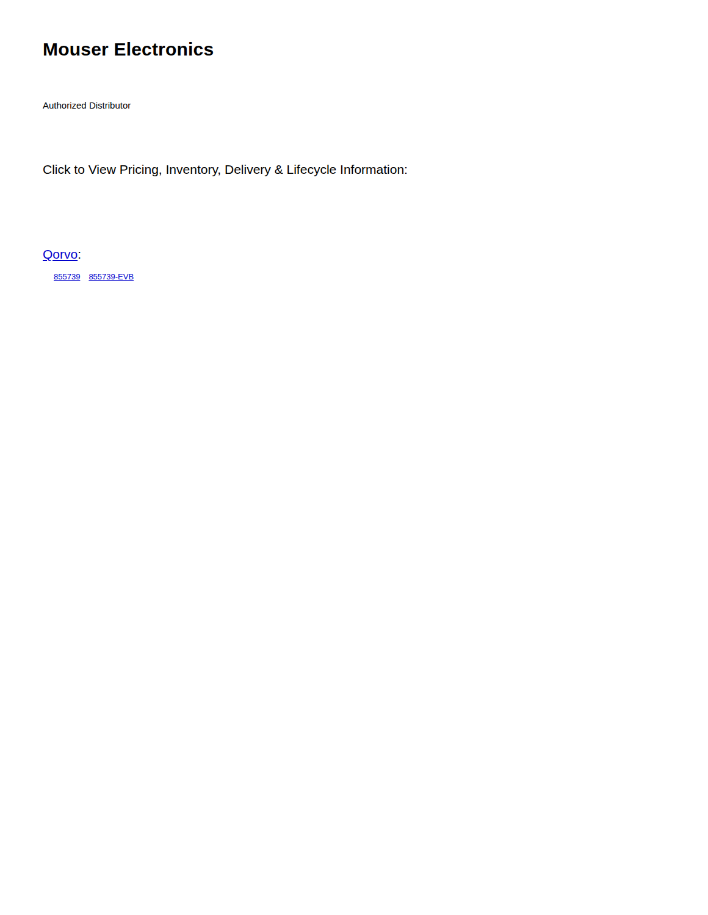Mouser Electronics
Authorized Distributor
Click to View Pricing, Inventory, Delivery & Lifecycle Information:
Qorvo:
855739855739-EVB